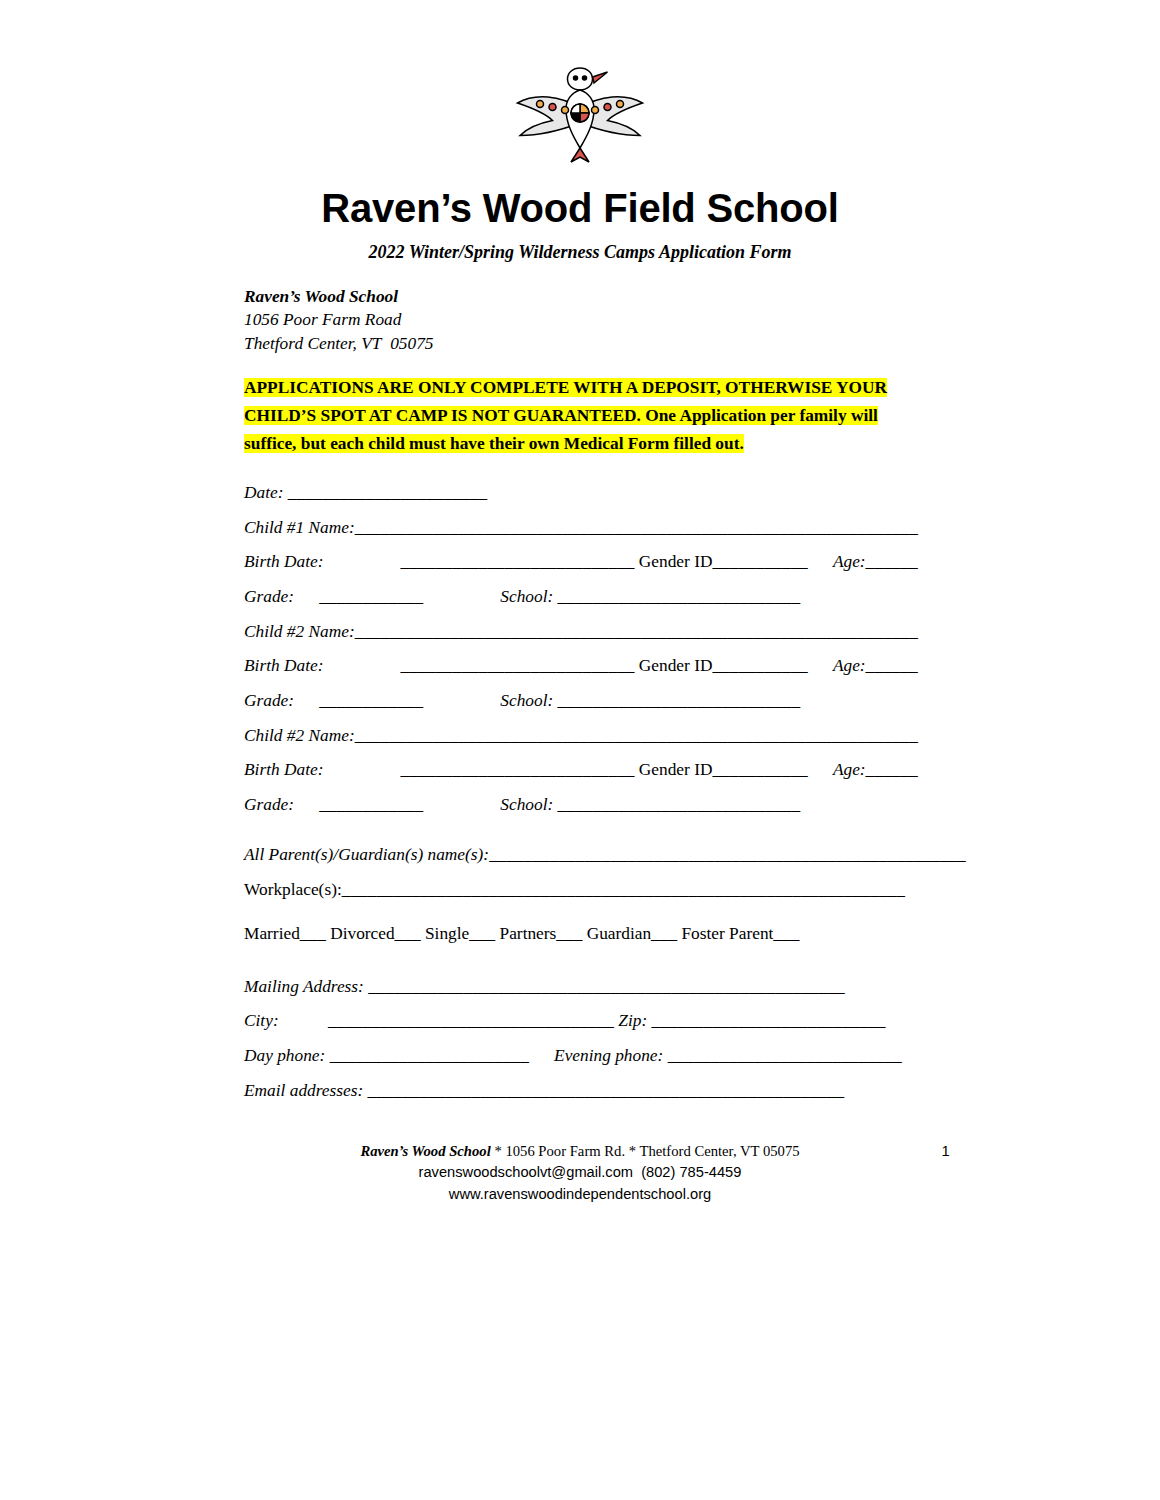Raven’s Wood Field School
2022 Winter/Spring Wilderness Camps Application Form
Raven’s Wood School
1056 Poor Farm Road
Thetford Center, VT 05075
APPLICATIONS ARE ONLY COMPLETE WITH A DEPOSIT, OTHERWISE YOUR CHILD’S SPOT AT CAMP IS NOT GUARANTEED. One Application per family will suffice, but each child must have their own Medical Form filled out.
Date: _______________________
Child #1 Name:_________________________________________________________________
Birth Date: ___________________________ Gender ID___________ Age:______
Grade: ____________ School: ____________________________
Child #2 Name:_________________________________________________________________
Birth Date: ___________________________ Gender ID___________ Age:______
Grade: ____________ School: ____________________________
Child #2 Name:_________________________________________________________________
Birth Date: ___________________________ Gender ID___________ Age:______
Grade: ____________ School: ____________________________
All Parent(s)/Guardian(s) name(s):_______________________________________________________
Workplace(s):_________________________________________________________________
Married___ Divorced___ Single___ Partners___ Guardian___ Foster Parent___
Mailing Address: _______________________________________________________
City: _________________________________ Zip: ___________________________
Day phone: _______________________ Evening phone: ___________________________
Email addresses: _______________________________________________________
1
Raven’s Wood School * 1056 Poor Farm Rd. * Thetford Center, VT 05075
ravenswoodschoolvt@gmail.com (802) 785-4459
www.ravenswoodindependentschool.org